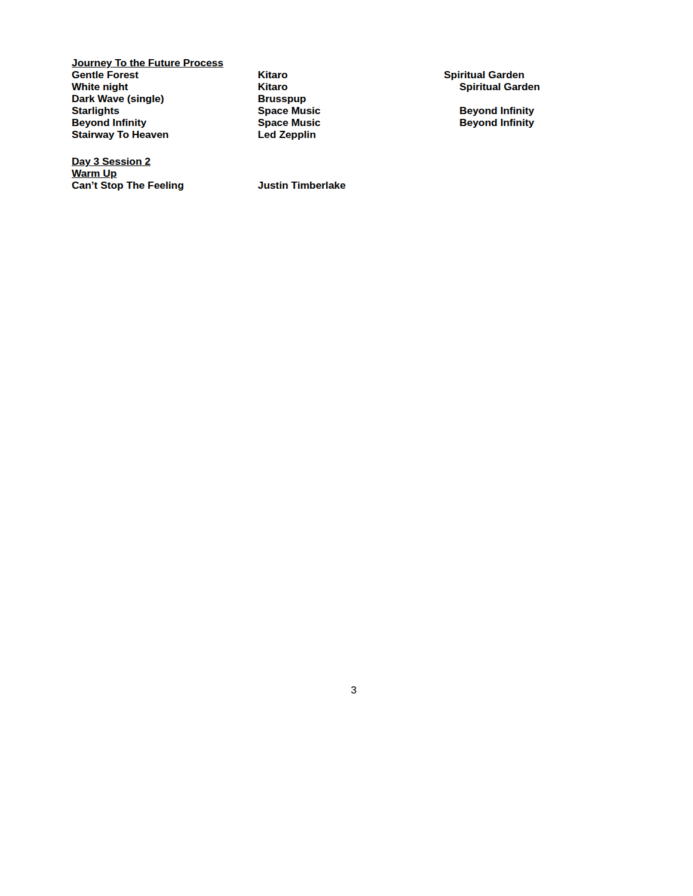Journey To the Future Process
| Gentle Forest | Kitaro | Spiritual Garden |
| White night | Kitaro | Spiritual Garden |
| Dark Wave (single) | Brusspup | |
| Starlights | Space Music | Beyond Infinity |
| Beyond Infinity | Space Music | Beyond Infinity |
| Stairway To Heaven | Led Zepplin | |
Day 3 Session 2
Warm Up
| Can’t Stop The Feeling | Justin Timberlake | |
3